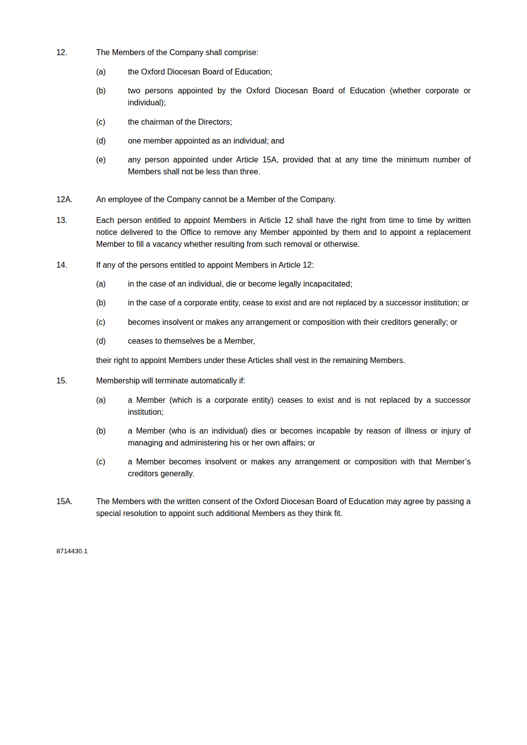12.
The Members of the Company shall comprise:
(a)
the Oxford Diocesan Board of Education;
(b)
two persons appointed by the Oxford Diocesan Board of Education (whether corporate or individual);
(c)
the chairman of the Directors;
(d)
one member appointed as an individual; and
(e)
any person appointed under Article 15A, provided that at any time the minimum number of Members shall not be less than three.
12A.
An employee of the Company cannot be a Member of the Company.
13.
Each person entitled to appoint Members in Article 12 shall have the right from time to time by written notice delivered to the Office to remove any Member appointed by them and to appoint a replacement Member to fill a vacancy whether resulting from such removal or otherwise.
14.
If any of the persons entitled to appoint Members in Article 12:
(a)
in the case of an individual, die or become legally incapacitated;
(b)
in the case of a corporate entity, cease to exist and are not replaced by a successor institution; or
(c)
becomes insolvent or makes any arrangement or composition with their creditors generally; or
(d)
ceases to themselves be a Member,
their right to appoint Members under these Articles shall vest in the remaining Members.
15.
Membership will terminate automatically if:
(a)
a Member (which is a corporate entity) ceases to exist and is not replaced by a successor institution;
(b)
a Member (who is an individual) dies or becomes incapable by reason of illness or injury of managing and administering his or her own affairs; or
(c)
a Member becomes insolvent or makes any arrangement or composition with that Member’s creditors generally.
15A.
The Members with the written consent of the Oxford Diocesan Board of Education may agree by passing a special resolution to appoint such additional Members as they think fit.
8714430.1